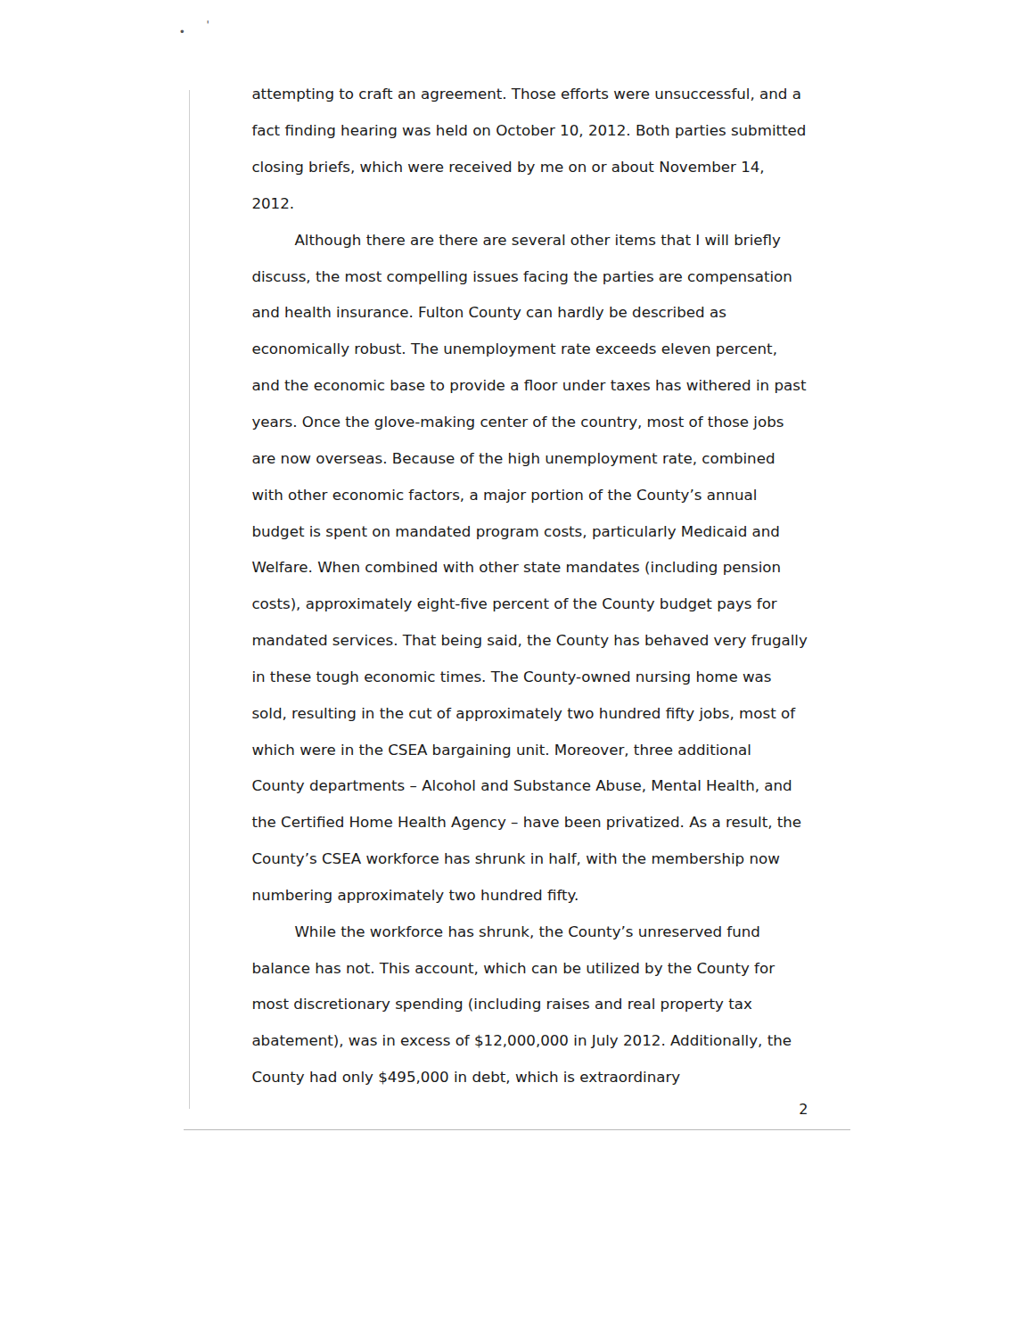• '
attempting to craft an agreement. Those efforts were unsuccessful, and a fact finding hearing was held on October 10, 2012. Both parties submitted closing briefs, which were received by me on or about November 14, 2012.
Although there are there are several other items that I will briefly discuss, the most compelling issues facing the parties are compensation and health insurance. Fulton County can hardly be described as economically robust. The unemployment rate exceeds eleven percent, and the economic base to provide a floor under taxes has withered in past years. Once the glove-making center of the country, most of those jobs are now overseas. Because of the high unemployment rate, combined with other economic factors, a major portion of the County’s annual budget is spent on mandated program costs, particularly Medicaid and Welfare. When combined with other state mandates (including pension costs), approximately eight-five percent of the County budget pays for mandated services. That being said, the County has behaved very frugally in these tough economic times. The County-owned nursing home was sold, resulting in the cut of approximately two hundred fifty jobs, most of which were in the CSEA bargaining unit. Moreover, three additional County departments – Alcohol and Substance Abuse, Mental Health, and the Certified Home Health Agency – have been privatized. As a result, the County’s CSEA workforce has shrunk in half, with the membership now numbering approximately two hundred fifty.
While the workforce has shrunk, the County’s unreserved fund balance has not. This account, which can be utilized by the County for most discretionary spending (including raises and real property tax abatement), was in excess of $12,000,000 in July 2012. Additionally, the County had only $495,000 in debt, which is extraordinary
2